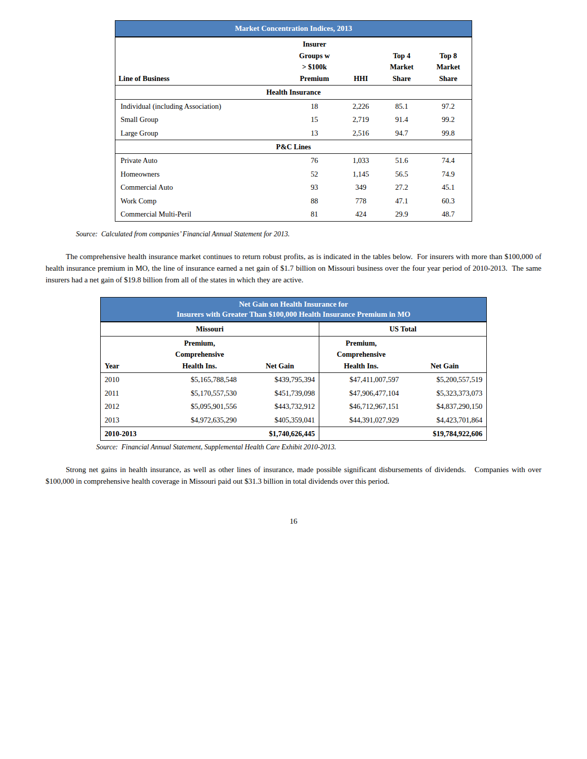Market Concentration Indices, 2013
| Line of Business | Insurer Groups w > $100k Premium | HHI | Top 4 Market Share | Top 8 Market Share |
| --- | --- | --- | --- | --- |
| Health Insurance |
| Individual (including Association) | 18 | 2,226 | 85.1 | 97.2 |
| Small Group | 15 | 2,719 | 91.4 | 99.2 |
| Large Group | 13 | 2,516 | 94.7 | 99.8 |
| P&C Lines |
| Private Auto | 76 | 1,033 | 51.6 | 74.4 |
| Homeowners | 52 | 1,145 | 56.5 | 74.9 |
| Commercial Auto | 93 | 349 | 27.2 | 45.1 |
| Work Comp | 88 | 778 | 47.1 | 60.3 |
| Commercial Multi-Peril | 81 | 424 | 29.9 | 48.7 |
Source: Calculated from companies’ Financial Annual Statement for 2013.
The comprehensive health insurance market continues to return robust profits, as is indicated in the tables below. For insurers with more than $100,000 of health insurance premium in MO, the line of insurance earned a net gain of $1.7 billion on Missouri business over the four year period of 2010-2013. The same insurers had a net gain of $19.8 billion from all of the states in which they are active.
Net Gain on Health Insurance for Insurers with Greater Than $100,000 Health Insurance Premium in MO
| Missouri | US Total |
| --- | --- |
| Year | Premium, Comprehensive Health Ins. | Net Gain | Premium, Comprehensive Health Ins. | Net Gain |
| 2010 | $5,165,788,548 | $439,795,394 | $47,411,007,597 | $5,200,557,519 |
| 2011 | $5,170,557,530 | $451,739,098 | $47,906,477,104 | $5,323,373,073 |
| 2012 | $5,095,901,556 | $443,732,912 | $46,712,967,151 | $4,837,290,150 |
| 2013 | $4,972,635,290 | $405,359,041 | $44,391,027,929 | $4,423,701,864 |
| 2010-2013 | | $1,740,626,445 | | $19,784,922,606 |
Source: Financial Annual Statement, Supplemental Health Care Exhibit 2010-2013.
Strong net gains in health insurance, as well as other lines of insurance, made possible significant disbursements of dividends. Companies with over $100,000 in comprehensive health coverage in Missouri paid out $31.3 billion in total dividends over this period.
16